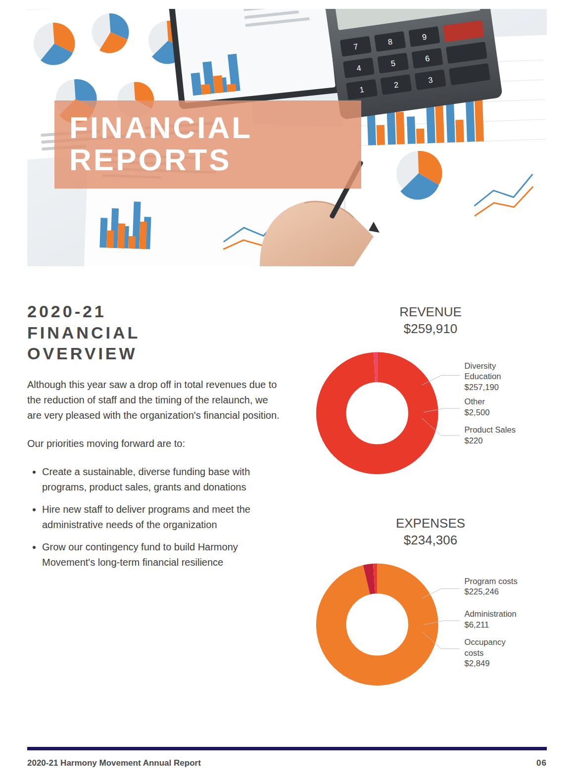789 456 123
Financial
Reports
2020-21
Financial
Overview
Although this year saw a drop off in total revenues due to the reduction of staff and the timing of the relaunch, we are very pleased with the organization's financial position.
Our priorities moving forward are to:
Create a sustainable, diverse funding base with programs, product sales, grants and donations
Hire new staff to deliver programs and meet the administrative needs of the organization
Grow our contingency fund to build Harmony Movement's long-term financial resilience
REVENUE$259,910
Diversity Education $257,190 Other $2,500 Product Sales $220
EXPENSES$234,306
Program costs $225,246 Administration $6,211 Occupancy costs $2,849
2020-21 Harmony Movement Annual Report 06